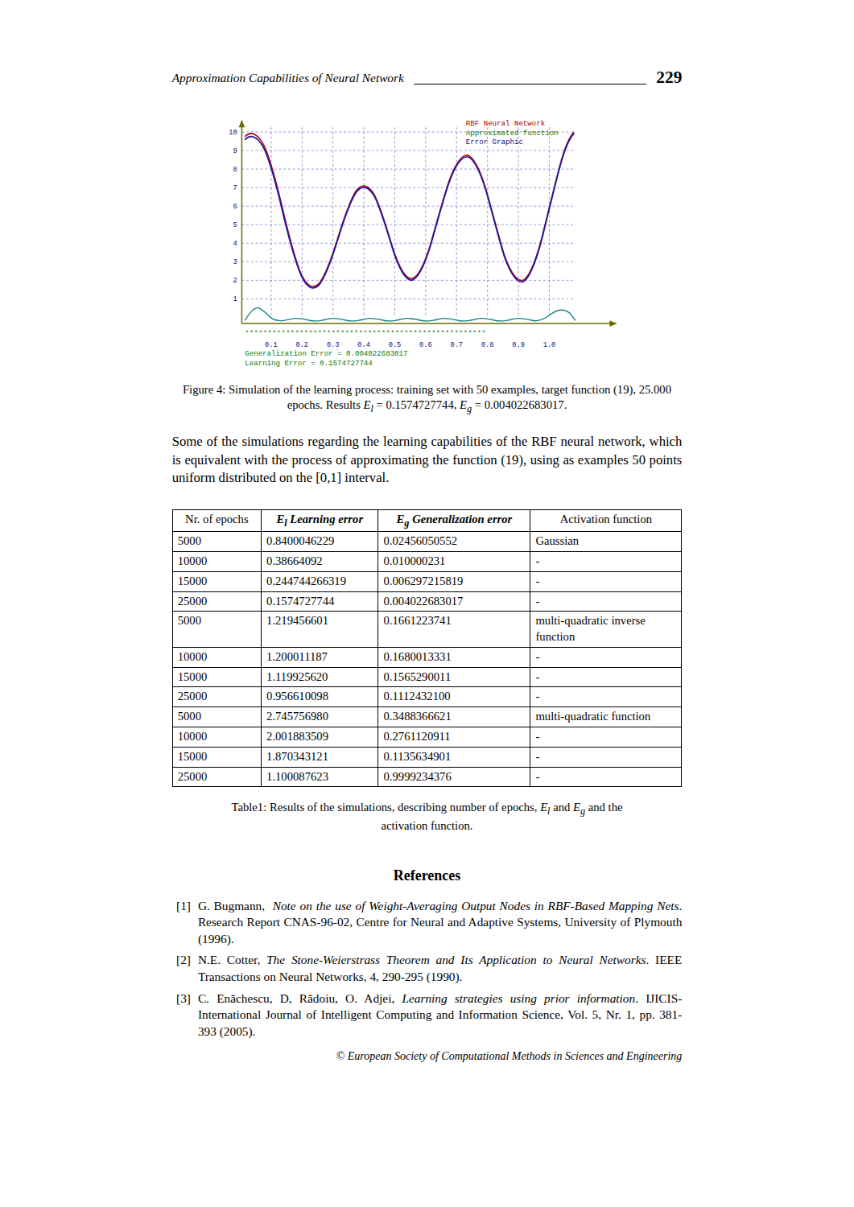Approximation Capabilities of Neural Network 229
1 2 3 4 5 6 7 8 9 10 RBF Neural Network Approximated function Error Graphic ***************************************************** 0.1 0.2 0.3 0.4 0.5 0.6 0.7 0.8 0.9 1.0 Generalization Error = 0.004022683017 Learning Error = 0.1574727744
Figure 4: Simulation of the learning process: training set with 50 examples, target function (19), 25.000
epochs. Results El = 0.1574727744, Eg = 0.004022683017.
Some of the simulations regarding the learning capabilities of the RBF neural network, which is equivalent with the process of approximating the function (19), using as examples 50 points uniform distributed on the [0,1] interval.
| Nr. of epochs | E l Learning error | E g Generalization error | Activation function |
| --- | --- | --- | --- |
| 5000 | 0.8400046229 | 0.02456050552 | Gaussian |
| 10000 | 0.38664092 | 0.010000231 | - |
| 15000 | 0.244744266319 | 0.006297215819 | - |
| 25000 | 0.1574727744 | 0.004022683017 | - |
| 5000 | 1.219456601 | 0.1661223741 | multi-quadratic inverse function |
| 10000 | 1.200011187 | 0.1680013331 | - |
| 15000 | 1.119925620 | 0.1565290011 | - |
| 25000 | 0.956610098 | 0.1112432100 | - |
| 5000 | 2.745756980 | 0.3488366621 | multi-quadratic function |
| 10000 | 2.001883509 | 0.2761120911 | - |
| 15000 | 1.870343121 | 0.1135634901 | - |
| 25000 | 1.100087623 | 0.9999234376 | - |
Table1: Results of the simulations, describing number of epochs, El and Eg and the
activation function.
References
[1] G. Bugmann, Note on the use of Weight-Averaging Output Nodes in RBF-Based Mapping Nets. Research Report CNAS-96-02, Centre for Neural and Adaptive Systems, University of Plymouth (1996).
[2] N.E. Cotter, The Stone-Weierstrass Theorem and Its Application to Neural Networks. IEEE Transactions on Neural Networks, 4, 290-295 (1990).
[3] C. Enăchescu, D, Rădoiu, O. Adjei, Learning strategies using prior information. IJICIS-International Journal of Intelligent Computing and Information Science, Vol. 5, Nr. 1, pp. 381-393 (2005).
© European Society of Computational Methods in Sciences and Engineering